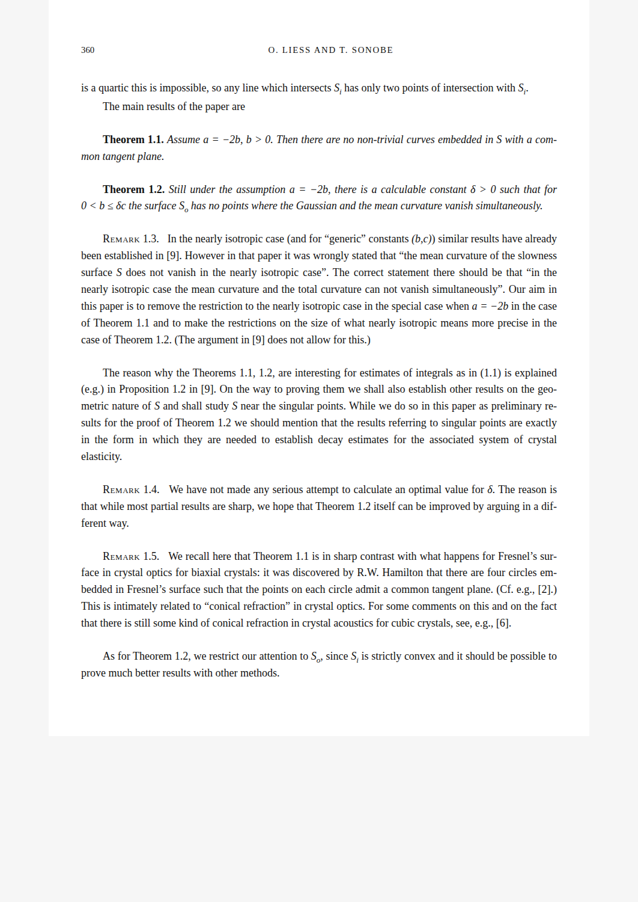360 O. Liess and T. Sonobe
is a quartic this is impossible, so any line which intersects Si has only two points of intersection with Si.
The main results of the paper are
Theorem 1.1. Assume a = −2b, b > 0. Then there are no non-trivial curves embedded in S with a common tangent plane.
Theorem 1.2. Still under the assumption a = −2b, there is a calculable constant δ > 0 such that for 0 < b ≤ δc the surface So has no points where the Gaussian and the mean curvature vanish simultaneously.
Remark 1.3. In the nearly isotropic case (and for “generic” constants (b,c)) similar results have already been established in [9]. However in that paper it was wrongly stated that “the mean curvature of the slowness surface S does not vanish in the nearly isotropic case”. The correct statement there should be that “in the nearly isotropic case the mean curvature and the total curvature can not vanish simultaneously”. Our aim in this paper is to remove the restriction to the nearly isotropic case in the special case when a = −2b in the case of Theorem 1.1 and to make the restrictions on the size of what nearly isotropic means more precise in the case of Theorem 1.2. (The argument in [9] does not allow for this.)
The reason why the Theorems 1.1, 1.2, are interesting for estimates of integrals as in (1.1) is explained (e.g.) in Proposition 1.2 in [9]. On the way to proving them we shall also establish other results on the geometric nature of S and shall study S near the singular points. While we do so in this paper as preliminary results for the proof of Theorem 1.2 we should mention that the results referring to singular points are exactly in the form in which they are needed to establish decay estimates for the associated system of crystal elasticity.
Remark 1.4. We have not made any serious attempt to calculate an optimal value for δ. The reason is that while most partial results are sharp, we hope that Theorem 1.2 itself can be improved by arguing in a different way.
Remark 1.5. We recall here that Theorem 1.1 is in sharp contrast with what happens for Fresnel’s surface in crystal optics for biaxial crystals: it was discovered by R.W. Hamilton that there are four circles embedded in Fresnel’s surface such that the points on each circle admit a common tangent plane. (Cf. e.g., [2].) This is intimately related to “conical refraction” in crystal optics. For some comments on this and on the fact that there is still some kind of conical refraction in crystal acoustics for cubic crystals, see, e.g., [6].
As for Theorem 1.2, we restrict our attention to So, since Si is strictly convex and it should be possible to prove much better results with other methods.